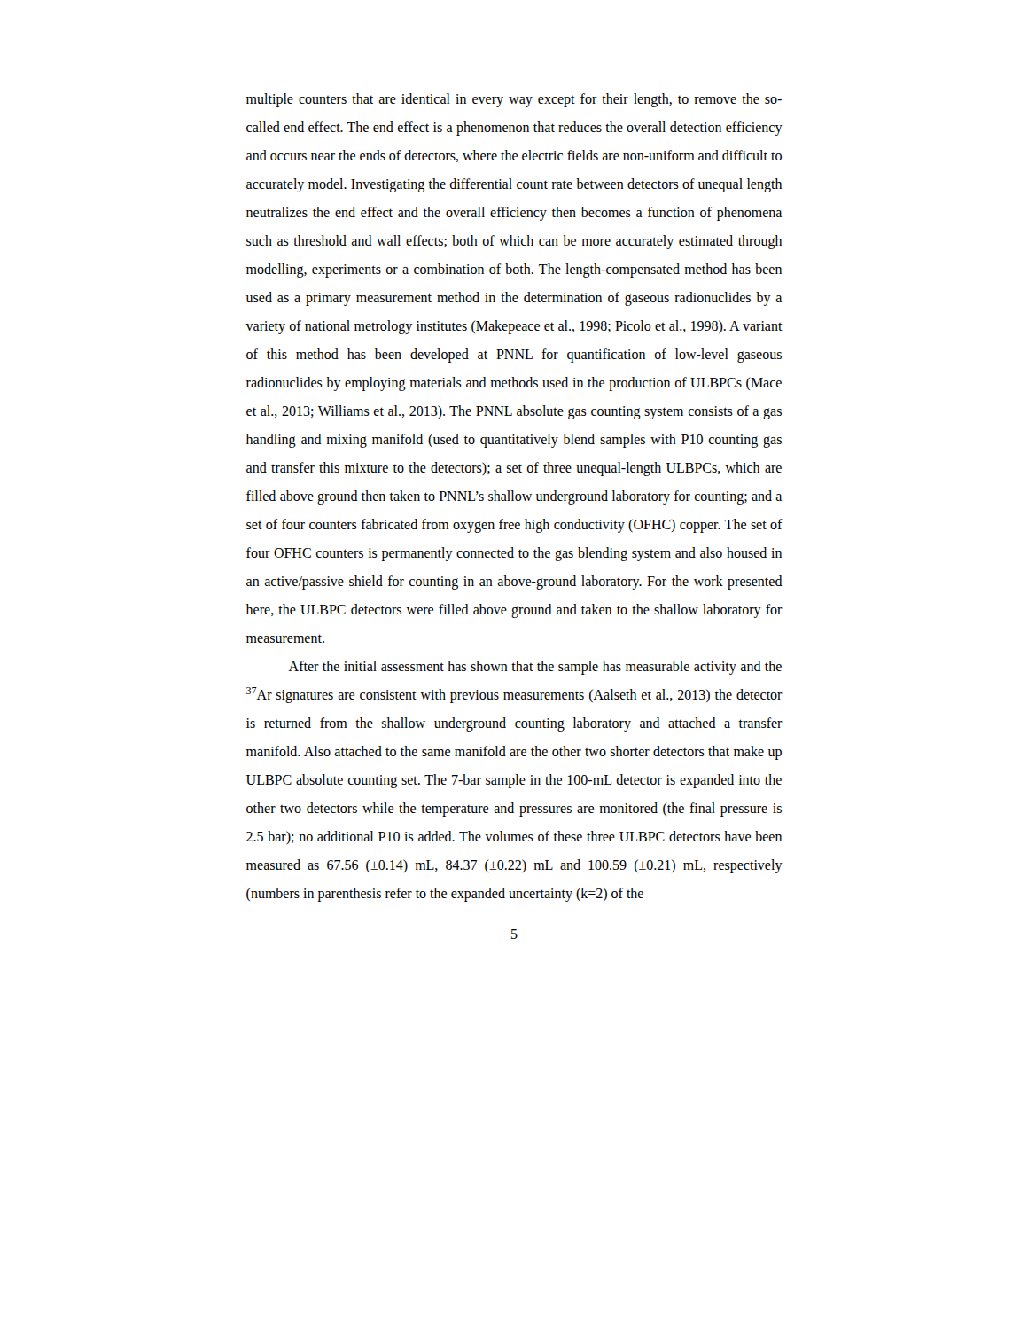multiple counters that are identical in every way except for their length, to remove the so-called end effect. The end effect is a phenomenon that reduces the overall detection efficiency and occurs near the ends of detectors, where the electric fields are non-uniform and difficult to accurately model. Investigating the differential count rate between detectors of unequal length neutralizes the end effect and the overall efficiency then becomes a function of phenomena such as threshold and wall effects; both of which can be more accurately estimated through modelling, experiments or a combination of both. The length-compensated method has been used as a primary measurement method in the determination of gaseous radionuclides by a variety of national metrology institutes (Makepeace et al., 1998; Picolo et al., 1998). A variant of this method has been developed at PNNL for quantification of low-level gaseous radionuclides by employing materials and methods used in the production of ULBPCs (Mace et al., 2013; Williams et al., 2013). The PNNL absolute gas counting system consists of a gas handling and mixing manifold (used to quantitatively blend samples with P10 counting gas and transfer this mixture to the detectors); a set of three unequal-length ULBPCs, which are filled above ground then taken to PNNL’s shallow underground laboratory for counting; and a set of four counters fabricated from oxygen free high conductivity (OFHC) copper. The set of four OFHC counters is permanently connected to the gas blending system and also housed in an active/passive shield for counting in an above-ground laboratory. For the work presented here, the ULBPC detectors were filled above ground and taken to the shallow laboratory for measurement.
After the initial assessment has shown that the sample has measurable activity and the 37Ar signatures are consistent with previous measurements (Aalseth et al., 2013) the detector is returned from the shallow underground counting laboratory and attached a transfer manifold. Also attached to the same manifold are the other two shorter detectors that make up ULBPC absolute counting set. The 7-bar sample in the 100-mL detector is expanded into the other two detectors while the temperature and pressures are monitored (the final pressure is 2.5 bar); no additional P10 is added. The volumes of these three ULBPC detectors have been measured as 67.56 (±0.14) mL, 84.37 (±0.22) mL and 100.59 (±0.21) mL, respectively (numbers in parenthesis refer to the expanded uncertainty (k=2) of the
5